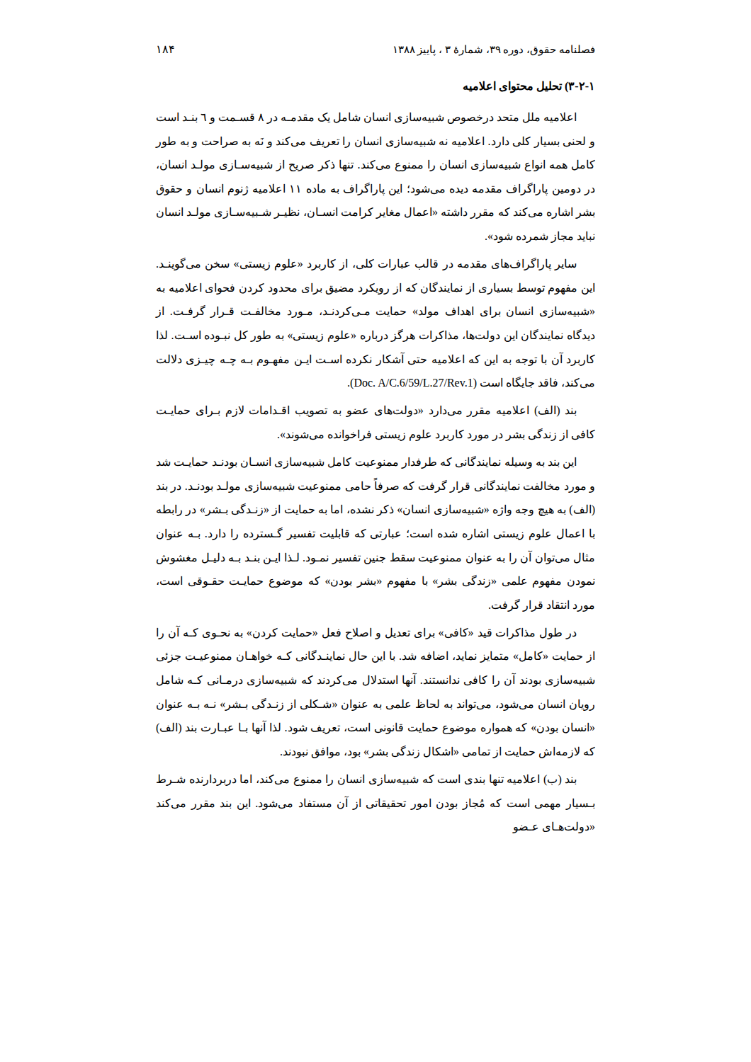فصلنامه حقوق، دوره ۳۹، شمارهٔ ۳ ، پاییز ۱۳۸۸ ۱۸۴
۳-۲-۱) تحلیل محتوای اعلامیه
اعلامیه ملل متحد درخصوص شبیه‌سازی انسان شامل یک مقدمـه در ۸ قسـمت و ٦ بنـد است و لحنی بسیار کلی دارد. اعلامیه نه شبیه‌سازی انسان را تعریف می‌کند و نَه به صراحت و به طور کامل همه انواع شبیه‌سازی انسان را ممنوع می‌کند. تنها ذکر صریح از شبیه‌سـازی مولـد انسان، در دومین پاراگراف مقدمه دیده می‌شود؛ این پاراگراف به ماده ۱۱ اعلامیه ژنوم انسان و حقوق بشر اشاره می‌کند که مقرر داشته «اعمال مغایر کرامت انسـان، نظیـر شـبیه‌سـازی مولـد انسان نباید مجاز شمرده شود».
سایر پاراگراف‌های مقدمه در قالب عبارات کلی، از کاربرد «علوم زیستی» سخن می‌گوینـد. این مفهوم توسط بسیاری از نمایندگان که از رویکرد مضیق برای محدود کردن فحوای اعلامیه به «شبیه‌سازی انسان برای اهداف مولد» حمایت مـی‌کردنـد، مـورد مخالفـت قـرار گرفـت. از دیدگاه نمایندگان این دولت‌ها، مذاکرات هرگز درباره «علوم زیستی» به طور کل نبـوده اسـت. لذا کاربرد آن با توجه به این که اعلامیه حتی آشکار نکرده اسـت ایـن مفهـوم بـه چـه چیـزی دلالت می‌کند، فاقد جایگاه است (Doc. A/C.6/59/L.27/Rev.1).
بند (الف) اعلامیه مقرر می‌دارد «دولت‌های عضو به تصویب اقـدامات لازم بـرای حمایـت کافی از زندگی بشر در مورد کاربرد علوم زیستی فراخوانده می‌شوند».
این بند به وسیله نمایندگانی که طرفدار ممنوعیت کامل شبیه‌سازی انسـان بودنـد حمایـت شد و مورد مخالفت نمایندگانی قرار گرفت که صرفاً حامی ممنوعیت شبیه‌سازی مولـد بودنـد. در بند (الف) به هیچ وجه واژه «شبیه‌سازی انسان» ذکر نشده، اما به حمایت از «زنـدگی بـشر» در رابطه با اعمال علوم زیستی اشاره شده است؛ عبارتی که قابلیت تفسیر گـسترده را دارد. بـه عنوان مثال می‌توان آن را به عنوان ممنوعیت سقط جنین تفسیر نمـود. لـذا ایـن بنـد بـه دلیـل مغشوش نمودن مفهوم علمی «زندگی بشر» با مفهوم «بشر بودن» که موضوع حمایـت حقـوقی است، مورد انتقاد قرار گرفت.
در طول مذاکرات قید «کافی» برای تعدیل و اصلاح فعل «حمایت کردن» به نحـوی کـه آن را از حمایت «کامل» متمایز نماید، اضافه شد. با این حال نماینـدگانی کـه خواهـان ممنوعیـت جزئی شبیه‌سازی بودند آن را کافی ندانستند. آنها استدلال می‌کردند که شبیه‌سازی درمـانی کـه شامل رویان انسان می‌شود، می‌تواند به لحاظ علمی به عنوان «شـکلی از زنـدگی بـشر» نـه بـه عنوان «انسان بودن» که همواره موضوع حمایت قانونی است، تعریف شود. لذا آنها بـا عبـارت بند (الف) که لازمه‌اش حمایت از تمامی «اشکال زندگی بشر» بود، موافق نبودند.
بند (ب) اعلامیه تنها بندی است که شبیه‌سازی انسان را ممنوع می‌کند، اما دربردارنده شـرط بـسیار مهمی است که مُجاز بودن امور تحقیقاتی از آن مستفاد می‌شود. این بند مقرر می‌کند «دولت‌هـای عـضو